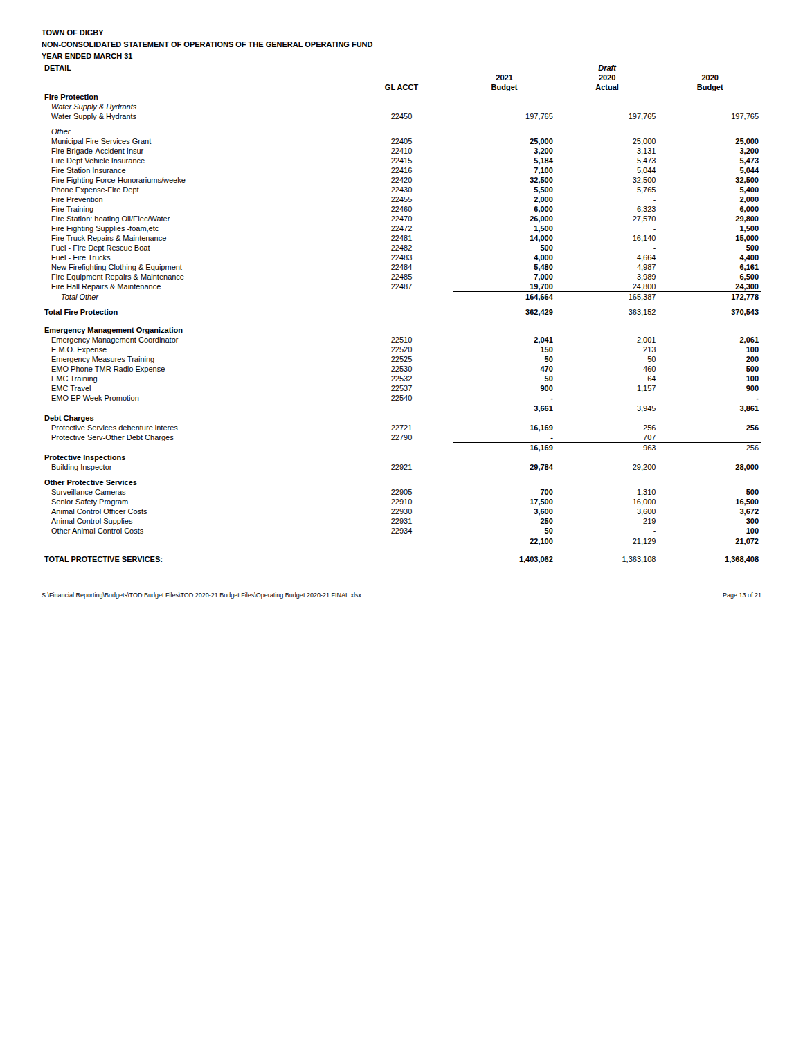TOWN OF DIGBY
NON-CONSOLIDATED STATEMENT OF OPERATIONS OF THE GENERAL OPERATING FUND
YEAR ENDED MARCH 31
| DETAIL | | - | Draft | - |
| | | 2021 | 2020 | 2020 |
| | GL ACCT | Budget | Actual | Budget |
| Fire Protection | | | | |
| Water Supply & Hydrants | | | | |
| Water Supply & Hydrants | 22450 | 197,765 | 197,765 | 197,765 |
| Other | | | | |
| Municipal Fire Services Grant | 22405 | 25,000 | 25,000 | 25,000 |
| Fire Brigade-Accident Insur | 22410 | 3,200 | 3,131 | 3,200 |
| Fire Dept Vehicle Insurance | 22415 | 5,184 | 5,473 | 5,473 |
| Fire Station Insurance | 22416 | 7,100 | 5,044 | 5,044 |
| Fire Fighting Force-Honorariums/weeke | 22420 | 32,500 | 32,500 | 32,500 |
| Phone Expense-Fire Dept | 22430 | 5,500 | 5,765 | 5,400 |
| Fire Prevention | 22455 | 2,000 | - | 2,000 |
| Fire Training | 22460 | 6,000 | 6,323 | 6,000 |
| Fire Station: heating Oil/Elec/Water | 22470 | 26,000 | 27,570 | 29,800 |
| Fire Fighting Supplies -foam,etc | 22472 | 1,500 | - | 1,500 |
| Fire Truck Repairs & Maintenance | 22481 | 14,000 | 16,140 | 15,000 |
| Fuel - Fire Dept Rescue Boat | 22482 | 500 | - | 500 |
| Fuel - Fire Trucks | 22483 | 4,000 | 4,664 | 4,400 |
| New Firefighting Clothing & Equipment | 22484 | 5,480 | 4,987 | 6,161 |
| Fire Equipment Repairs & Maintenance | 22485 | 7,000 | 3,989 | 6,500 |
| Fire Hall Repairs & Maintenance | 22487 | 19,700 | 24,800 | 24,300 |
| Total Other | | 164,664 | 165,387 | 172,778 |
| Total Fire Protection | | 362,429 | 363,152 | 370,543 |
| Emergency Management Organization | | | | |
| Emergency Management Coordinator | 22510 | 2,041 | 2,001 | 2,061 |
| E.M.O. Expense | 22520 | 150 | 213 | 100 |
| Emergency Measures Training | 22525 | 50 | 50 | 200 |
| EMO Phone TMR Radio Expense | 22530 | 470 | 460 | 500 |
| EMC Training | 22532 | 50 | 64 | 100 |
| EMC Travel | 22537 | 900 | 1,157 | 900 |
| EMO EP Week Promotion | 22540 | - | - | - |
| | | 3,661 | 3,945 | 3,861 |
| Debt Charges | | | | |
| Protective Services debenture interes | 22721 | 16,169 | 256 | 256 |
| Protective Serv-Other Debt Charges | 22790 | - | 707 | |
| | | 16,169 | 963 | 256 |
| Protective Inspections | | | | |
| Building Inspector | 22921 | 29,784 | 29,200 | 28,000 |
| Other Protective Services | | | | |
| Surveillance Cameras | 22905 | 700 | 1,310 | 500 |
| Senior Safety Program | 22910 | 17,500 | 16,000 | 16,500 |
| Animal Control Officer Costs | 22930 | 3,600 | 3,600 | 3,672 |
| Animal Control Supplies | 22931 | 250 | 219 | 300 |
| Other Animal Control Costs | 22934 | 50 | - | 100 |
| | | 22,100 | 21,129 | 21,072 |
| TOTAL PROTECTIVE SERVICES: | | 1,403,062 | 1,363,108 | 1,368,408 |
S:\Financial Reporting\Budgets\TOD Budget Files\TOD 2020-21 Budget Files\Operating Budget 2020-21 FINAL.xlsx
Page 13 of 21